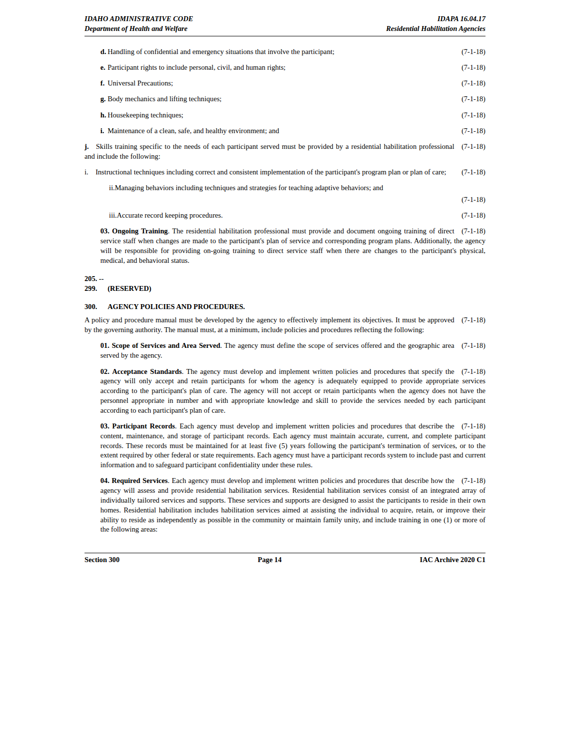IDAHO ADMINISTRATIVE CODE Department of Health and Welfare
IDAPA 16.04.17 Residential Habilitation Agencies
d.
Handling of confidential and emergency situations that involve the participant;
(7-1-18)
e.
Participant rights to include personal, civil, and human rights;
(7-1-18)
f.
Universal Precautions;
(7-1-18)
g.
Body mechanics and lifting techniques;
(7-1-18)
h.
Housekeeping techniques;
(7-1-18)
i.
Maintenance of a clean, safe, and healthy environment; and
(7-1-18)
(7-1-18) j. Skills training specific to the needs of each participant served must be provided by a residential habilitation professional and include the following:
(7-1-18) i. Instructional techniques including correct and consistent implementation of the participant's program plan or plan of care;
ii.
Managing behaviors including techniques and strategies for teaching adaptive behaviors; and
(7-1-18)
iii.
Accurate record keeping procedures.
(7-1-18)
(7-1-18) 03. Ongoing Training. The residential habilitation professional must provide and document ongoing training of direct service staff when changes are made to the participant's plan of service and corresponding program plans. Additionally, the agency will be responsible for providing on-going training to direct service staff when there are changes to the participant's physical, medical, and behavioral status.
205. -- 299.(RESERVED)
300. Agency Policies and Procedures.
(7-1-18) A policy and procedure manual must be developed by the agency to effectively implement its objectives. It must be approved by the governing authority. The manual must, at a minimum, include policies and procedures reflecting the following:
(7-1-18) 01. Scope of Services and Area Served. The agency must define the scope of services offered and the geographic area served by the agency.
(7-1-18) 02. Acceptance Standards. The agency must develop and implement written policies and procedures that specify the agency will only accept and retain participants for whom the agency is adequately equipped to provide appropriate services according to the participant's plan of care. The agency will not accept or retain participants when the agency does not have the personnel appropriate in number and with appropriate knowledge and skill to provide the services needed by each participant according to each participant's plan of care.
(7-1-18) 03. Participant Records. Each agency must develop and implement written policies and procedures that describe the content, maintenance, and storage of participant records. Each agency must maintain accurate, current, and complete participant records. These records must be maintained for at least five (5) years following the participant's termination of services, or to the extent required by other federal or state requirements. Each agency must have a participant records system to include past and current information and to safeguard participant confidentiality under these rules.
(7-1-18) 04. Required Services. Each agency must develop and implement written policies and procedures that describe how the agency will assess and provide residential habilitation services. Residential habilitation services consist of an integrated array of individually tailored services and supports. These services and supports are designed to assist the participants to reside in their own homes. Residential habilitation includes habilitation services aimed at assisting the individual to acquire, retain, or improve their ability to reside as independently as possible in the community or maintain family unity, and include training in one (1) or more of the following areas:
Section 300
Page 14
IAC Archive 2020 C1